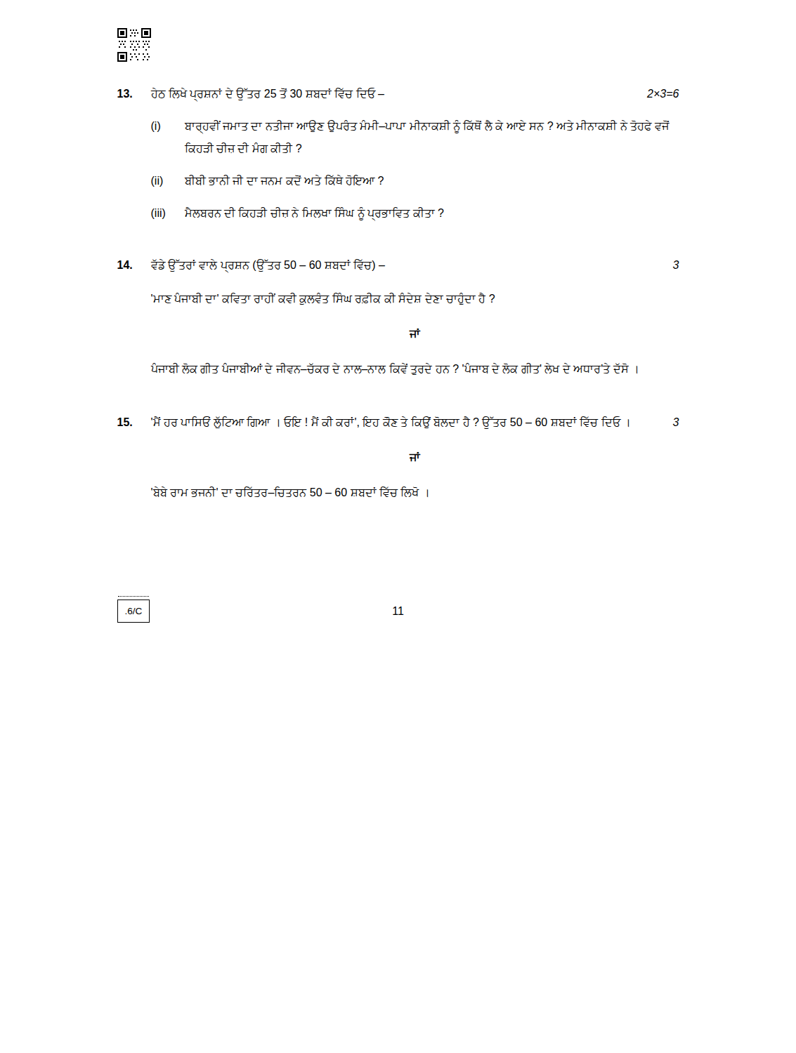13.
2×3=6 ਹੇਠ ਲਿਖੇ ਪ੍ਰਸ਼ਨਾਂ ਦੇ ਉੱਤਰ 25 ਤੋਂ 30 ਸ਼ਬਦਾਂ ਵਿੱਚ ਦਿਓ –
(i) ਬਾਰ੍ਹਵੀਂ ਜਮਾਤ ਦਾ ਨਤੀਜਾ ਆਉਣ ਉਪਰੰਤ ਮੰਮੀ–ਪਾਪਾ ਮੀਨਾਕਸ਼ੀ ਨੂੰ ਕਿੱਥੋਂ ਲੈ ਕੇ ਆਏ ਸਨ ? ਅਤੇ ਮੀਨਾਕਸ਼ੀ ਨੇ ਤੋਹਫੇ ਵਜੋਂ ਕਿਹੜੀ ਚੀਜ਼ ਦੀ ਮੰਗ ਕੀਤੀ ?
(ii) ਬੀਬੀ ਭਾਨੀ ਜੀ ਦਾ ਜਨਮ ਕਦੋਂ ਅਤੇ ਕਿੱਥੇ ਹੋਇਆ ?
(iii) ਮੈਲਬਰਨ ਦੀ ਕਿਹੜੀ ਚੀਜ਼ ਨੇ ਮਿਲਖਾ ਸਿੰਘ ਨੂੰ ਪ੍ਰਭਾਵਿਤ ਕੀਤਾ ?
14.
3 ਵੱਡੇ ਉੱਤਰਾਂ ਵਾਲੇ ਪ੍ਰਸ਼ਨ (ਉੱਤਰ 50 – 60 ਸ਼ਬਦਾਂ ਵਿੱਚ) –
'ਮਾਣ ਪੰਜਾਬੀ ਦਾ' ਕਵਿਤਾ ਰਾਹੀਂ ਕਵੀ ਕੁਲਵੰਤ ਸਿੰਘ ਰਫ਼ੀਕ ਕੀ ਸੰਦੇਸ਼ ਦੇਣਾ ਚਾਹੁੰਦਾ ਹੈ ?
ਜਾਂ
ਪੰਜਾਬੀ ਲੋਕ ਗੀਤ ਪੰਜਾਬੀਆਂ ਦੇ ਜੀਵਨ–ਚੱਕਰ ਦੇ ਨਾਲ–ਨਾਲ ਕਿਵੇਂ ਤੁਰਦੇ ਹਨ ? 'ਪੰਜਾਬ ਦੇ ਲੋਕ ਗੀਤ' ਲੇਖ ਦੇ ਅਧਾਰ'ਤੇ ਦੱਸੋ ।
15.
3 'ਮੈਂ ਹਰ ਪਾਸਿਓਂ ਲੁੱਟਿਆ ਗਿਆ । ਓਇ ! ਮੈਂ ਕੀ ਕਰਾਂ', ਇਹ ਕੌਣ ਤੇ ਕਿਉਂ ਬੋਲਦਾ ਹੈ ? ਉੱਤਰ 50 – 60 ਸ਼ਬਦਾਂ ਵਿੱਚ ਦਿਓ ।
ਜਾਂ
'ਬੇਬੇ ਰਾਮ ਭਜਨੀ' ਦਾ ਚਰਿੱਤਰ–ਚਿਤਰਨ 50 – 60 ਸ਼ਬਦਾਂ ਵਿੱਚ ਲਿਖੋ ।
.6/C
11